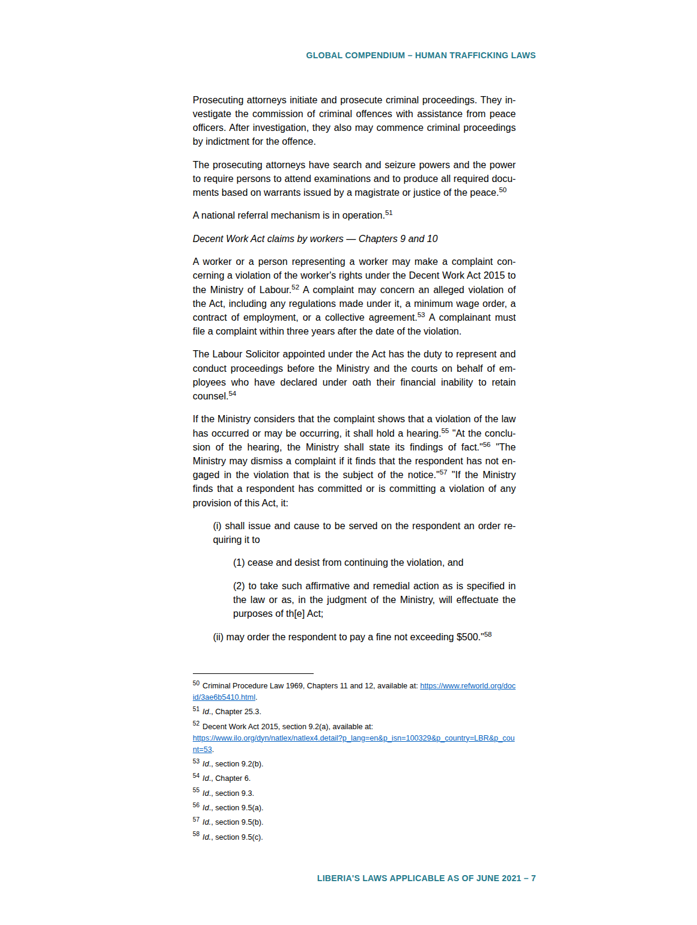GLOBAL COMPENDIUM – HUMAN TRAFFICKING LAWS
Prosecuting attorneys initiate and prosecute criminal proceedings. They investigate the commission of criminal offences with assistance from peace officers. After investigation, they also may commence criminal proceedings by indictment for the offence.
The prosecuting attorneys have search and seizure powers and the power to require persons to attend examinations and to produce all required documents based on warrants issued by a magistrate or justice of the peace.50
A national referral mechanism is in operation.51
Decent Work Act claims by workers — Chapters 9 and 10
A worker or a person representing a worker may make a complaint concerning a violation of the worker's rights under the Decent Work Act 2015 to the Ministry of Labour.52 A complaint may concern an alleged violation of the Act, including any regulations made under it, a minimum wage order, a contract of employment, or a collective agreement.53 A complainant must file a complaint within three years after the date of the violation.
The Labour Solicitor appointed under the Act has the duty to represent and conduct proceedings before the Ministry and the courts on behalf of employees who have declared under oath their financial inability to retain counsel.54
If the Ministry considers that the complaint shows that a violation of the law has occurred or may be occurring, it shall hold a hearing.55 "At the conclusion of the hearing, the Ministry shall state its findings of fact."56 "The Ministry may dismiss a complaint if it finds that the respondent has not engaged in the violation that is the subject of the notice."57 "If the Ministry finds that a respondent has committed or is committing a violation of any provision of this Act, it:
(i) shall issue and cause to be served on the respondent an order requiring it to
(1) cease and desist from continuing the violation, and
(2) to take such affirmative and remedial action as is specified in the law or as, in the judgment of the Ministry, will effectuate the purposes of th[e] Act;
(ii) may order the respondent to pay a fine not exceeding $500."58
50 Criminal Procedure Law 1969, Chapters 11 and 12, available at: https://www.refworld.org/docid/3ae6b5410.html.
51 Id., Chapter 25.3.
52 Decent Work Act 2015, section 9.2(a), available at:
https://www.ilo.org/dyn/natlex/natlex4.detail?p_lang=en&p_isn=100329&p_country=LBR&p_count=53.
53 Id., section 9.2(b).
54 Id., Chapter 6.
55 Id., section 9.3.
56 Id., section 9.5(a).
57 Id., section 9.5(b).
58 Id., section 9.5(c).
LIBERIA'S LAWS APPLICABLE AS OF JUNE 2021 – 7